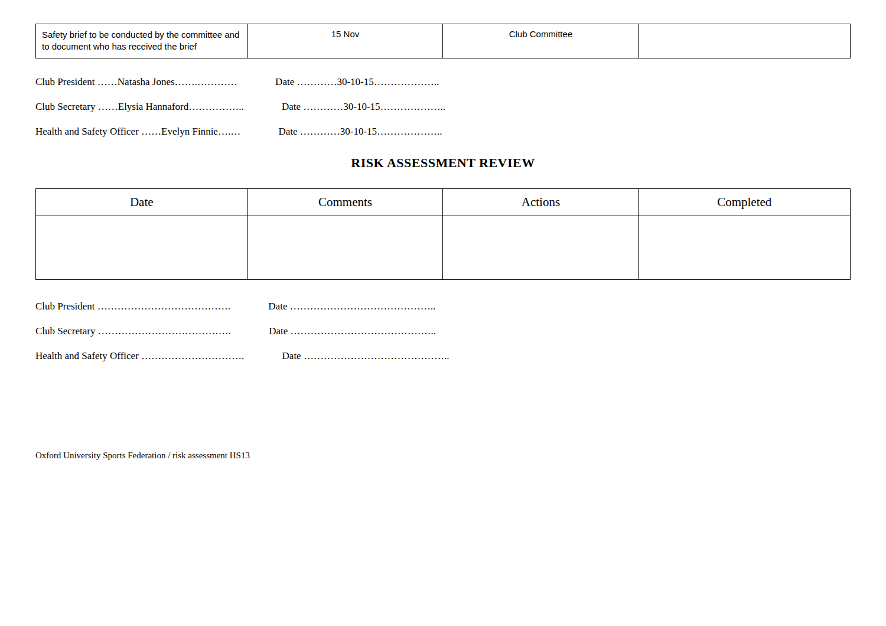| Safety brief to be conducted by the committee and to document who has received the brief | 15 Nov | Club Committee | |
Club President ……Natasha Jones…….………… Date …………30-10-15………………..
Club Secretary ……Elysia Hannaford…………….. Date …………30-10-15………………..
Health and Safety Officer ……Evelyn Finnie….… Date …………30-10-15………………..
RISK ASSESSMENT REVIEW
| Date | Comments | Actions | Completed |
| --- | --- | --- | --- |
Club President …………………………………. Date ……………………………………..
Club Secretary …………………………………. Date ……………………………………..
Health and Safety Officer …………………………. Date ……………………………………..
Oxford University Sports Federation / risk assessment HS13